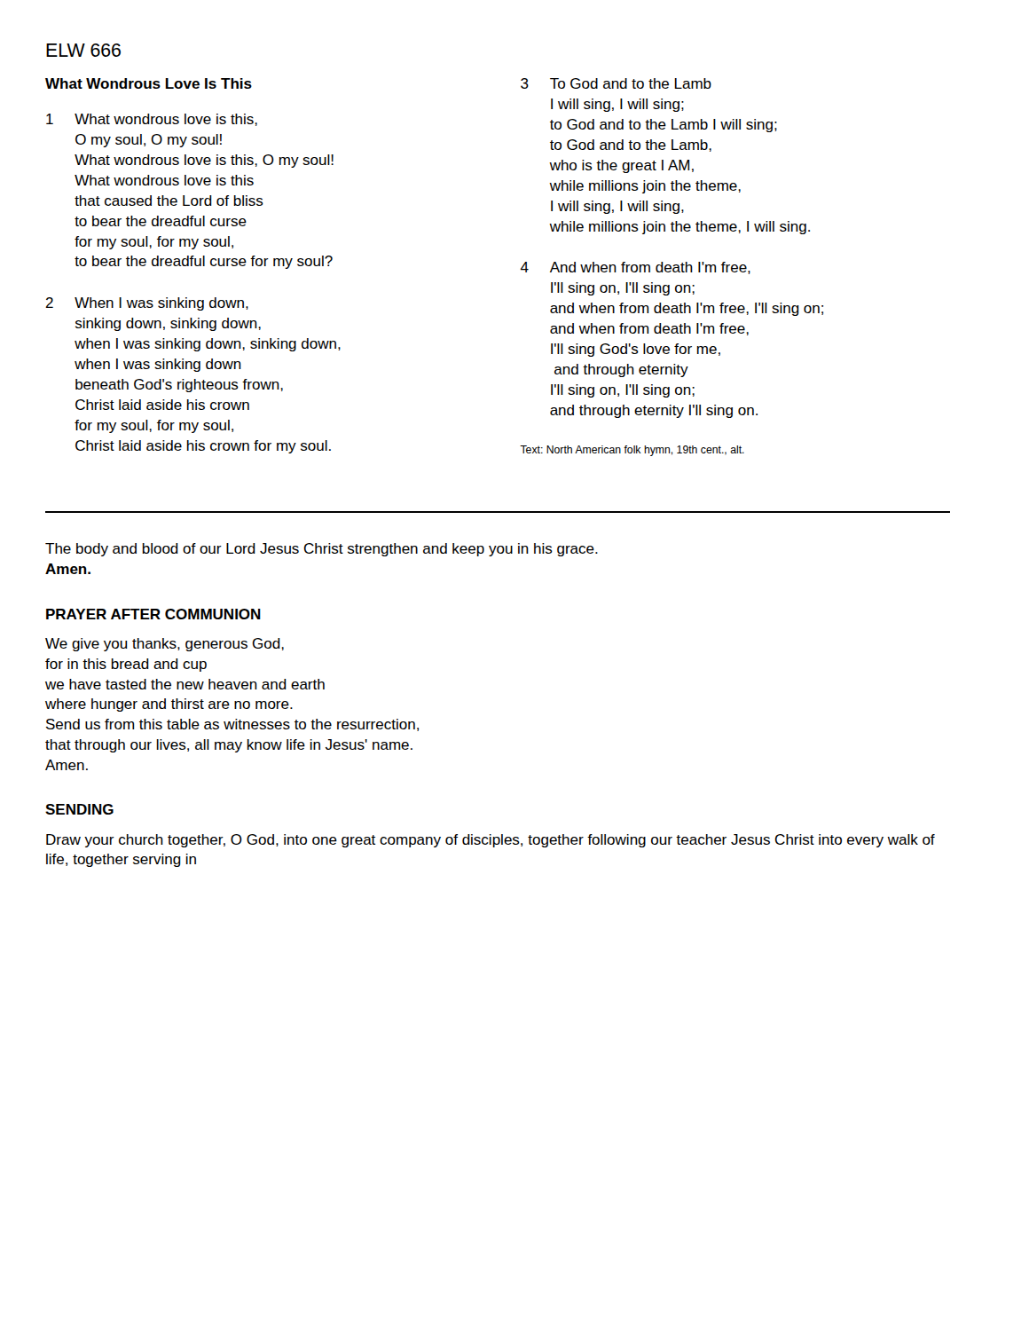ELW 666
What Wondrous Love Is This
1
What wondrous love is this,
O my soul, O my soul!
What wondrous love is this, O my soul!
What wondrous love is this
that caused the Lord of bliss
to bear the dreadful curse
for my soul, for my soul,
to bear the dreadful curse for my soul?
2
When I was sinking down,
sinking down, sinking down,
when I was sinking down, sinking down,
when I was sinking down
beneath God's righteous frown,
Christ laid aside his crown
for my soul, for my soul,
Christ laid aside his crown for my soul.
3
To God and to the Lamb
I will sing, I will sing;
to God and to the Lamb I will sing;
to God and to the Lamb,
who is the great I AM,
while millions join the theme,
I will sing, I will sing,
while millions join the theme, I will sing.
4
And when from death I'm free,
I'll sing on, I'll sing on;
and when from death I'm free, I'll sing on;
and when from death I'm free,
I'll sing God's love for me,
and through eternity
I'll sing on, I'll sing on;
and through eternity I'll sing on.
Text: North American folk hymn, 19th cent., alt.
The body and blood of our Lord Jesus Christ strengthen and keep you in his grace.
Amen.
PRAYER AFTER COMMUNION
We give you thanks, generous God,
for in this bread and cup
we have tasted the new heaven and earth
where hunger and thirst are no more.
Send us from this table as witnesses to the resurrection,
that through our lives, all may know life in Jesus' name.
Amen.
SENDING
Draw your church together, O God, into one great company of disciples, together following our teacher Jesus Christ into every walk of life, together serving in